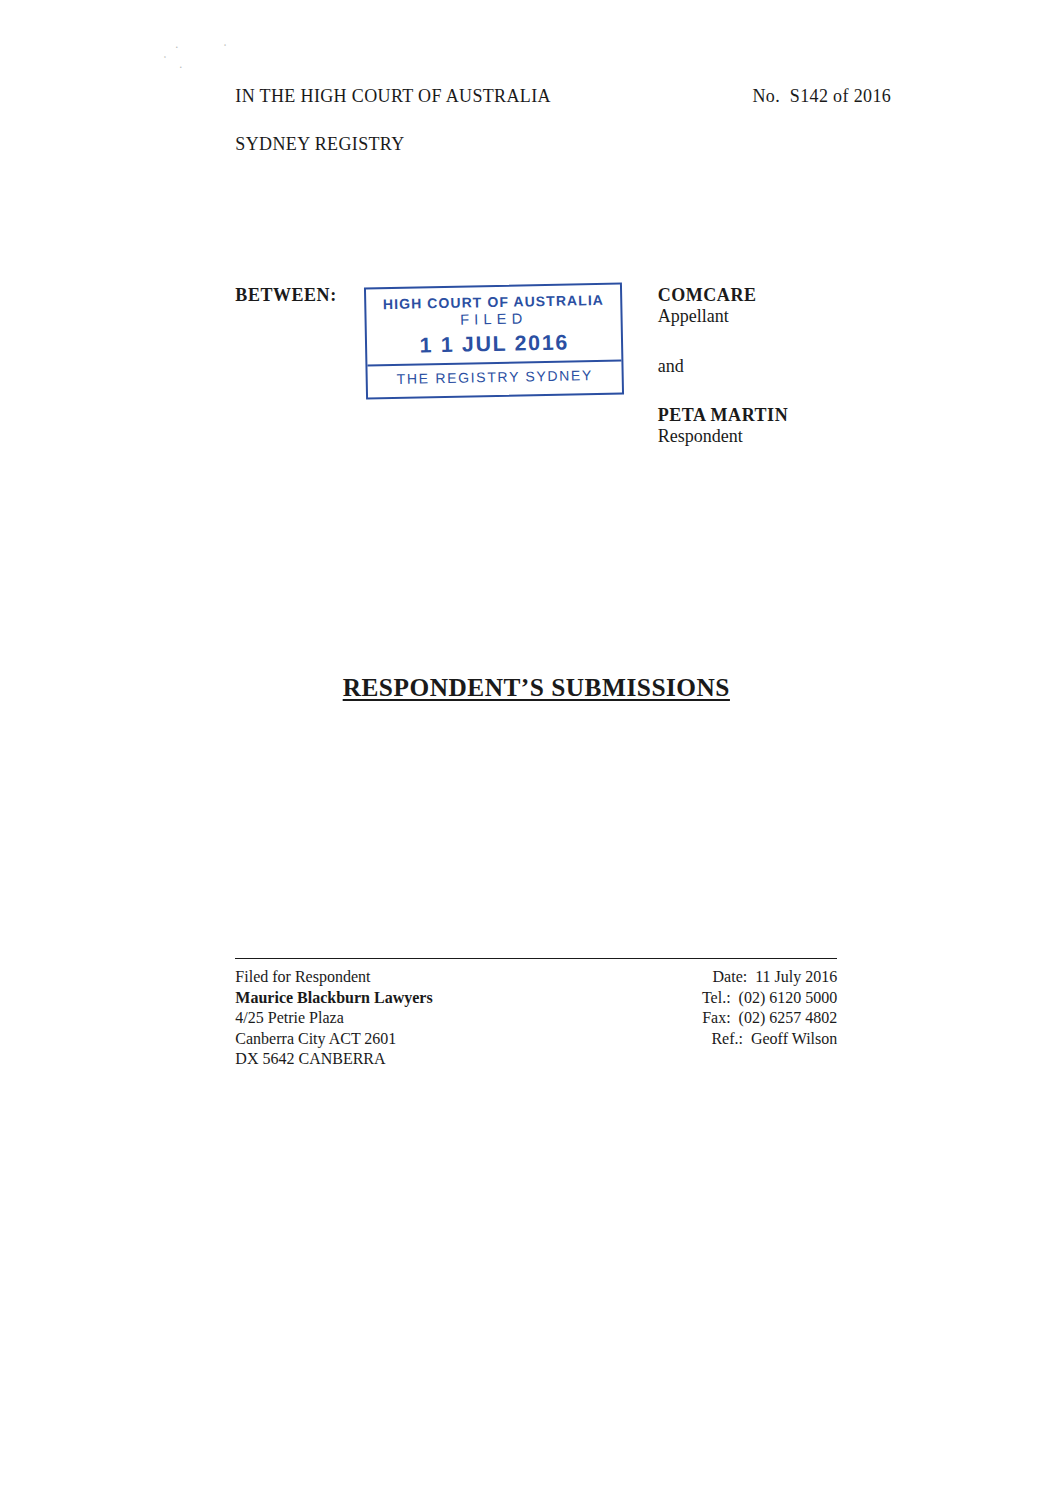· · · ·
IN THE HIGH COURT OF AUSTRALIA No. S142 of 2016
SYDNEY REGISTRY
BETWEEN:
HIGH COURT OF AUSTRALIA
FILED
1 1 JUL 2016
THE REGISTRY SYDNEY
COMCARE
Appellant
and
PETA MARTIN
Respondent
RESPONDENT’S SUBMISSIONS
Filed for Respondent
Maurice Blackburn Lawyers
4/25 Petrie Plaza
Canberra City ACT 2601
DX 5642 CANBERRA
Date: 11 July 2016
Tel.: (02) 6120 5000
Fax: (02) 6257 4802
Ref.: Geoff Wilson